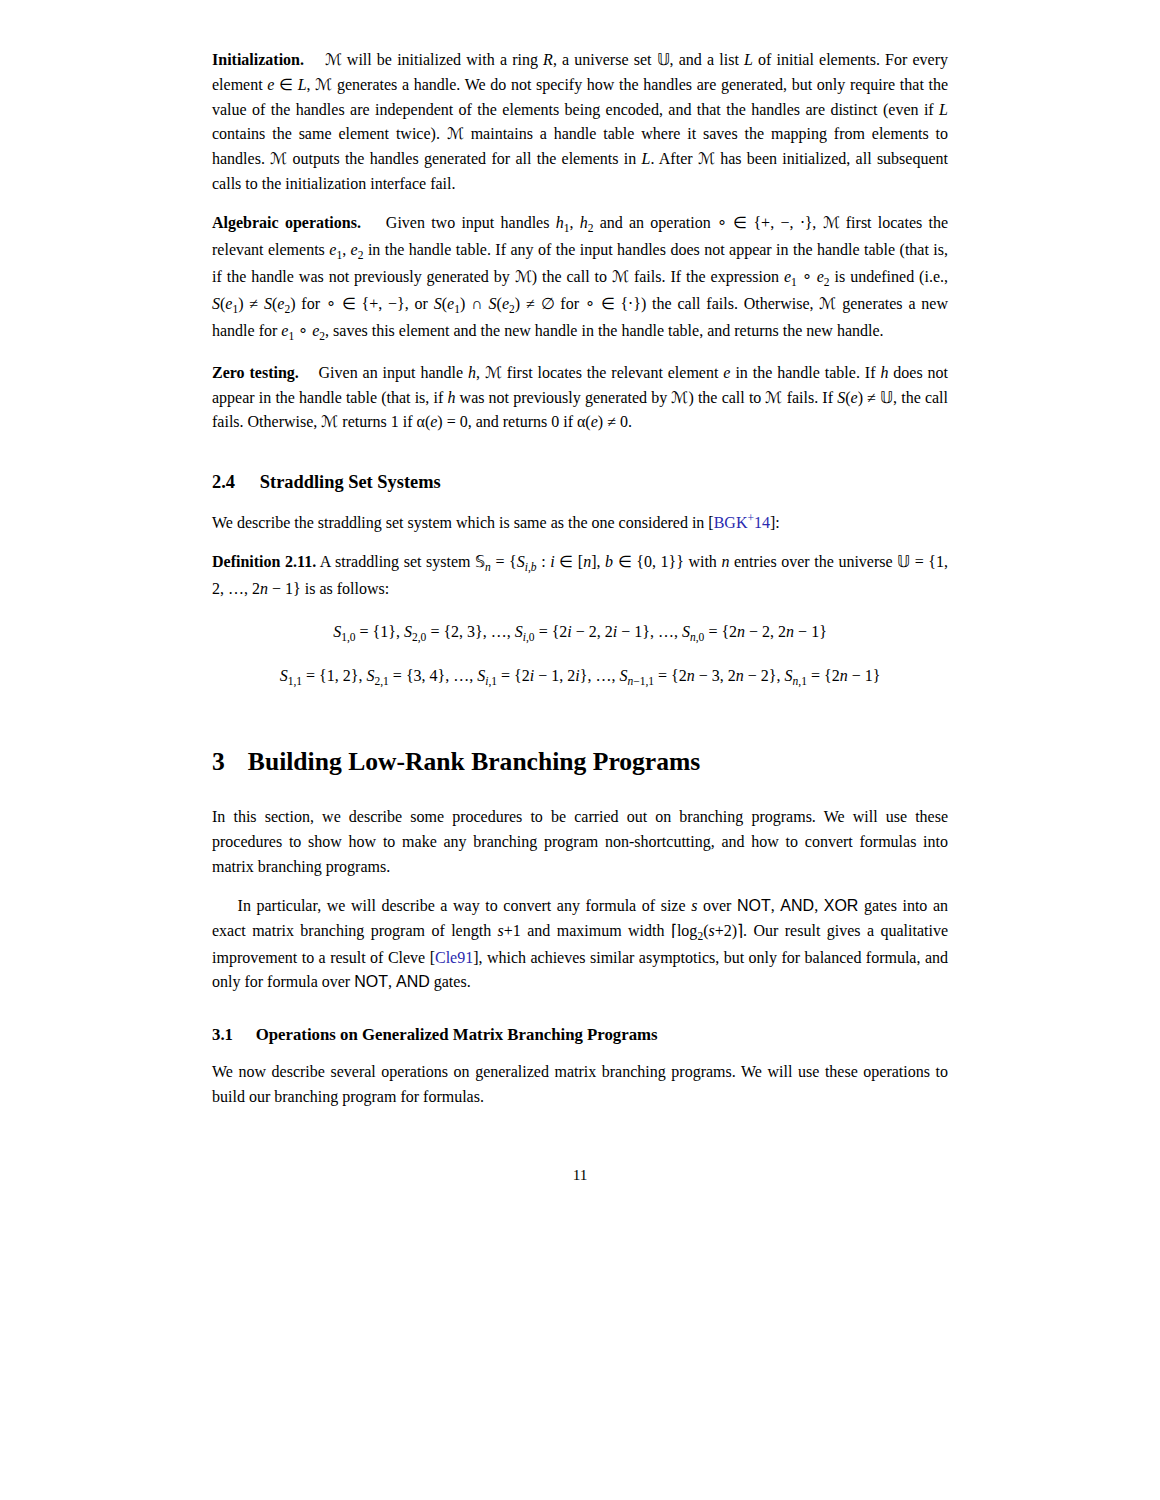Initialization. ℳ will be initialized with a ring R, a universe set 𝕌, and a list L of initial elements. For every element e ∈ L, ℳ generates a handle. We do not specify how the handles are generated, but only require that the value of the handles are independent of the elements being encoded, and that the handles are distinct (even if L contains the same element twice). ℳ maintains a handle table where it saves the mapping from elements to handles. ℳ outputs the handles generated for all the elements in L. After ℳ has been initialized, all subsequent calls to the initialization interface fail.
Algebraic operations. Given two input handles h1, h2 and an operation ∘ ∈ {+, −, ⋅}, ℳ first locates the relevant elements e1, e2 in the handle table. If any of the input handles does not appear in the handle table (that is, if the handle was not previously generated by ℳ) the call to ℳ fails. If the expression e1 ∘ e2 is undefined (i.e., S(e1) ≠ S(e2) for ∘ ∈ {+, −}, or S(e1) ∩ S(e2) ≠ ∅ for ∘ ∈ {⋅}) the call fails. Otherwise, ℳ generates a new handle for e1 ∘ e2, saves this element and the new handle in the handle table, and returns the new handle.
Zero testing. Given an input handle h, ℳ first locates the relevant element e in the handle table. If h does not appear in the handle table (that is, if h was not previously generated by ℳ) the call to ℳ fails. If S(e) ≠ 𝕌, the call fails. Otherwise, ℳ returns 1 if α(e) = 0, and returns 0 if α(e) ≠ 0.
2.4 Straddling Set Systems
We describe the straddling set system which is same as the one considered in [BGK+14]:
Definition 2.11. A straddling set system 𝕊n = {Si,b : i ∈ [n], b ∈ {0, 1}} with n entries over the universe 𝕌 = {1, 2, …, 2n − 1} is as follows:
S1,0 = {1}, S2,0 = {2, 3}, …, Si,0 = {2i − 2, 2i − 1}, …, Sn,0 = {2n − 2, 2n − 1}
S1,1 = {1, 2}, S2,1 = {3, 4}, …, Si,1 = {2i − 1, 2i}, …, Sn−1,1 = {2n − 3, 2n − 2}, Sn,1 = {2n − 1}
3 Building Low-Rank Branching Programs
In this section, we describe some procedures to be carried out on branching programs. We will use these procedures to show how to make any branching program non-shortcutting, and how to convert formulas into matrix branching programs.
In particular, we will describe a way to convert any formula of size s over NOT, AND, XOR gates into an exact matrix branching program of length s+1 and maximum width ⌈log2(s+2)⌉. Our result gives a qualitative improvement to a result of Cleve [Cle91], which achieves similar asymptotics, but only for balanced formula, and only for formula over NOT, AND gates.
3.1 Operations on Generalized Matrix Branching Programs
We now describe several operations on generalized matrix branching programs. We will use these operations to build our branching program for formulas.
11